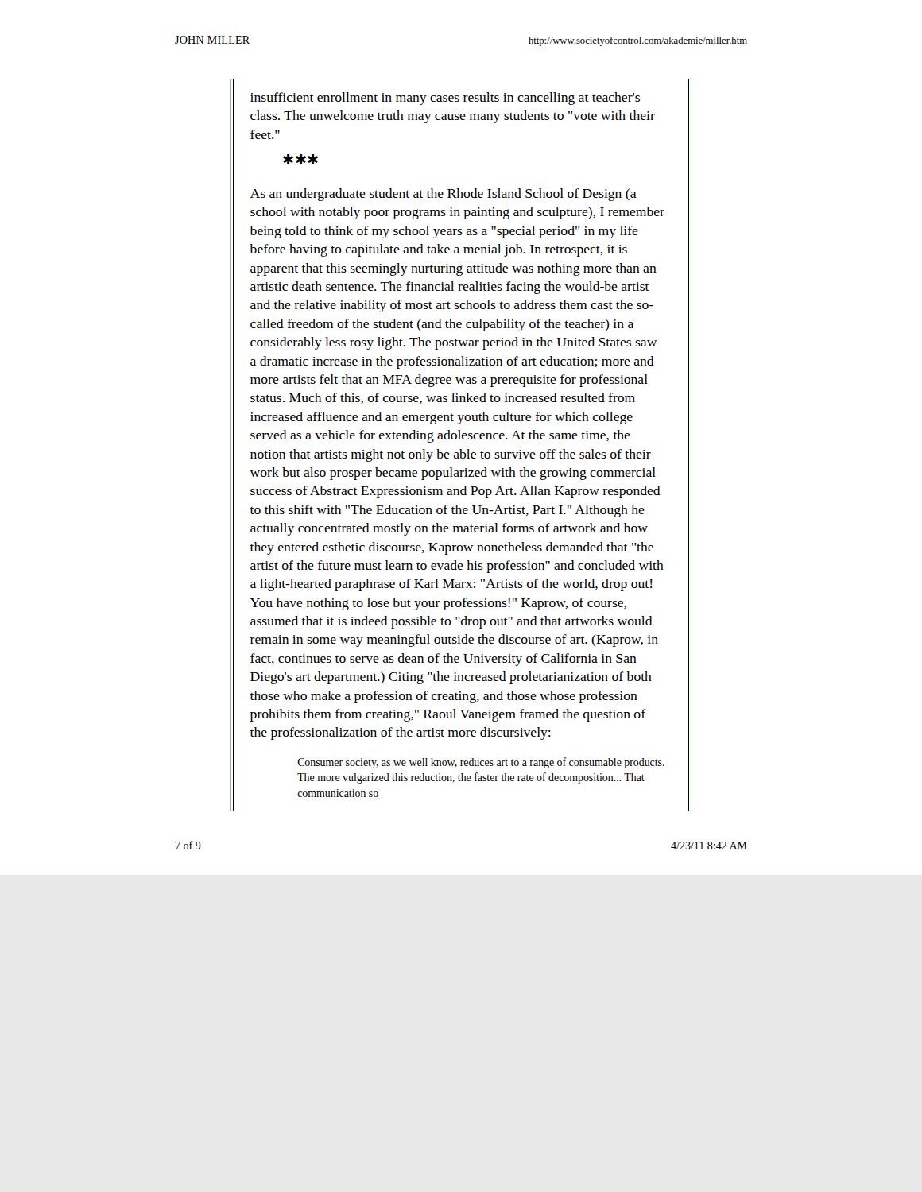JOHN MILLER http://www.societyofcontrol.com/akademie/miller.htm
insufficient enrollment in many cases results in cancelling at teacher's class. The unwelcome truth may cause many students to "vote with their feet."
✱✱✱
As an undergraduate student at the Rhode Island School of Design (a school with notably poor programs in painting and sculpture), I remember being told to think of my school years as a "special period" in my life before having to capitulate and take a menial job. In retrospect, it is apparent that this seemingly nurturing attitude was nothing more than an artistic death sentence. The financial realities facing the would-be artist and the relative inability of most art schools to address them cast the so-called freedom of the student (and the culpability of the teacher) in a considerably less rosy light. The postwar period in the United States saw a dramatic increase in the professionalization of art education; more and more artists felt that an MFA degree was a prerequisite for professional status. Much of this, of course, was linked to increased resulted from increased affluence and an emergent youth culture for which college served as a vehicle for extending adolescence. At the same time, the notion that artists might not only be able to survive off the sales of their work but also prosper became popularized with the growing commercial success of Abstract Expressionism and Pop Art. Allan Kaprow responded to this shift with "The Education of the Un-Artist, Part I." Although he actually concentrated mostly on the material forms of artwork and how they entered esthetic discourse, Kaprow nonetheless demanded that "the artist of the future must learn to evade his profession" and concluded with a light-hearted paraphrase of Karl Marx: "Artists of the world, drop out! You have nothing to lose but your professions!" Kaprow, of course, assumed that it is indeed possible to "drop out" and that artworks would remain in some way meaningful outside the discourse of art. (Kaprow, in fact, continues to serve as dean of the University of California in San Diego's art department.) Citing "the increased proletarianization of both those who make a profession of creating, and those whose profession prohibits them from creating," Raoul Vaneigem framed the question of the professionalization of the artist more discursively:
Consumer society, as we well know, reduces art to a range of consumable products. The more vulgarized this reduction, the faster the rate of decomposition... That communication so
7 of 9 4/23/11 8:42 AM